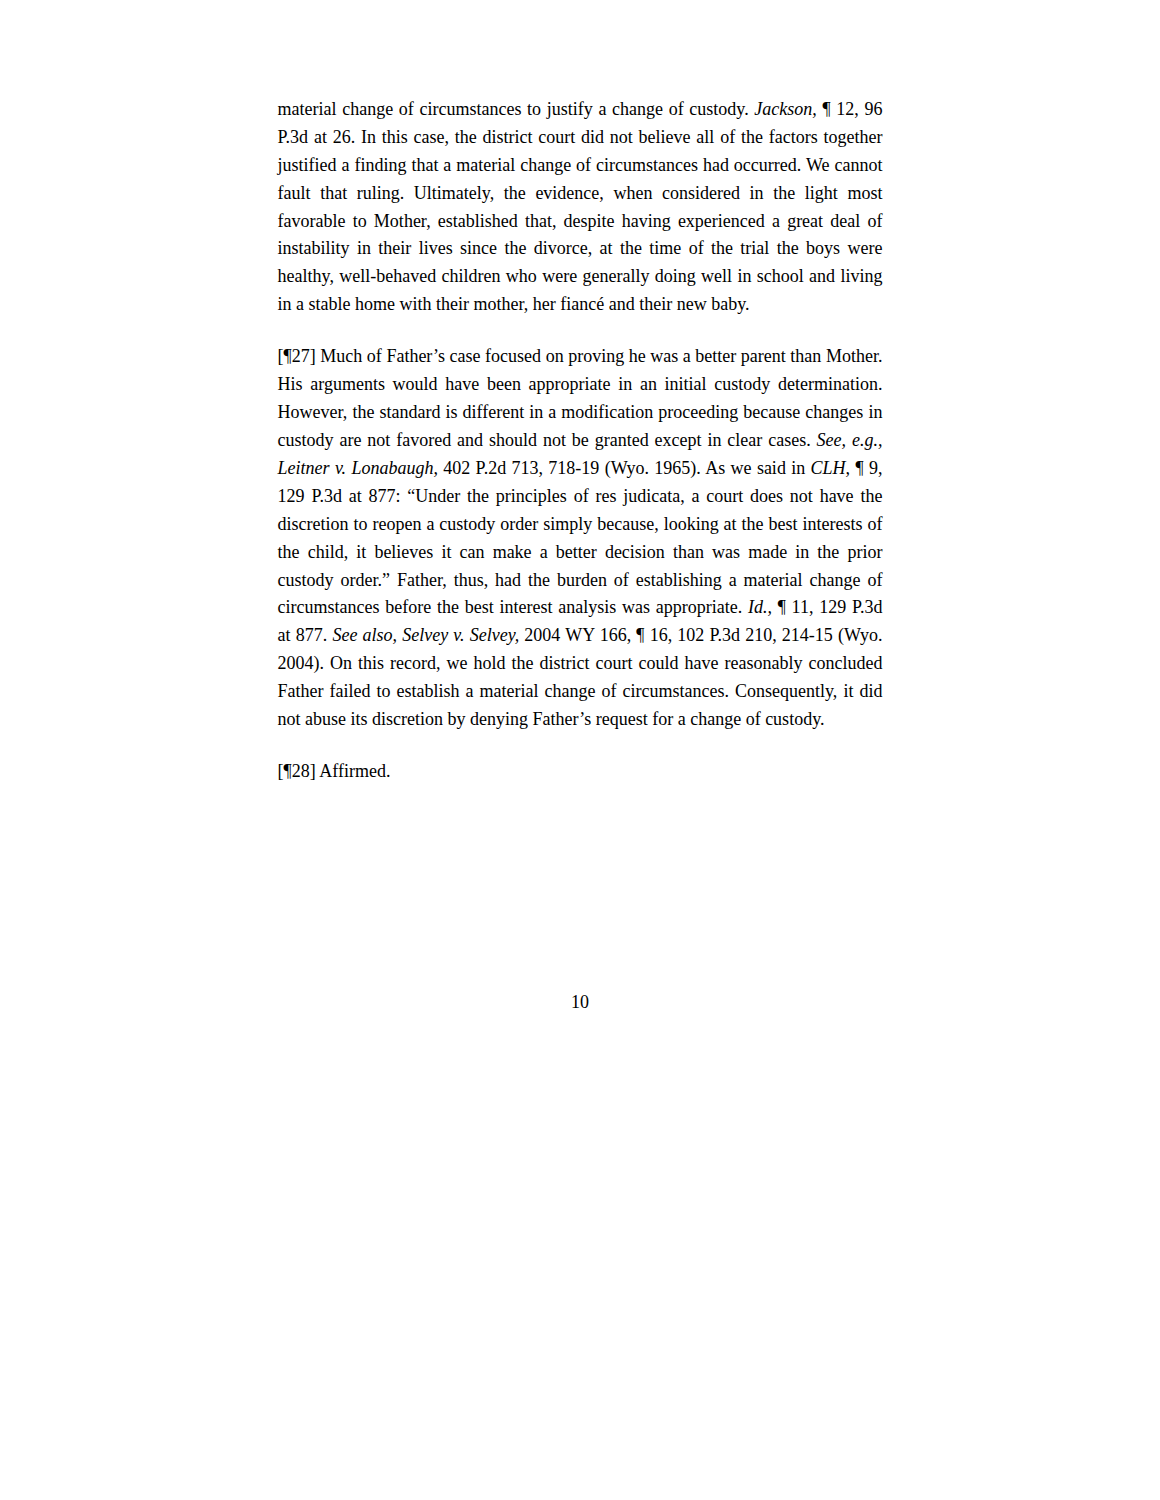material change of circumstances to justify a change of custody. Jackson, ¶ 12, 96 P.3d at 26. In this case, the district court did not believe all of the factors together justified a finding that a material change of circumstances had occurred. We cannot fault that ruling. Ultimately, the evidence, when considered in the light most favorable to Mother, established that, despite having experienced a great deal of instability in their lives since the divorce, at the time of the trial the boys were healthy, well-behaved children who were generally doing well in school and living in a stable home with their mother, her fiancé and their new baby.
[¶27] Much of Father’s case focused on proving he was a better parent than Mother. His arguments would have been appropriate in an initial custody determination. However, the standard is different in a modification proceeding because changes in custody are not favored and should not be granted except in clear cases. See, e.g., Leitner v. Lonabaugh, 402 P.2d 713, 718-19 (Wyo. 1965). As we said in CLH, ¶ 9, 129 P.3d at 877: “Under the principles of res judicata, a court does not have the discretion to reopen a custody order simply because, looking at the best interests of the child, it believes it can make a better decision than was made in the prior custody order.” Father, thus, had the burden of establishing a material change of circumstances before the best interest analysis was appropriate. Id., ¶ 11, 129 P.3d at 877. See also, Selvey v. Selvey, 2004 WY 166, ¶ 16, 102 P.3d 210, 214-15 (Wyo. 2004). On this record, we hold the district court could have reasonably concluded Father failed to establish a material change of circumstances. Consequently, it did not abuse its discretion by denying Father’s request for a change of custody.
[¶28] Affirmed.
10